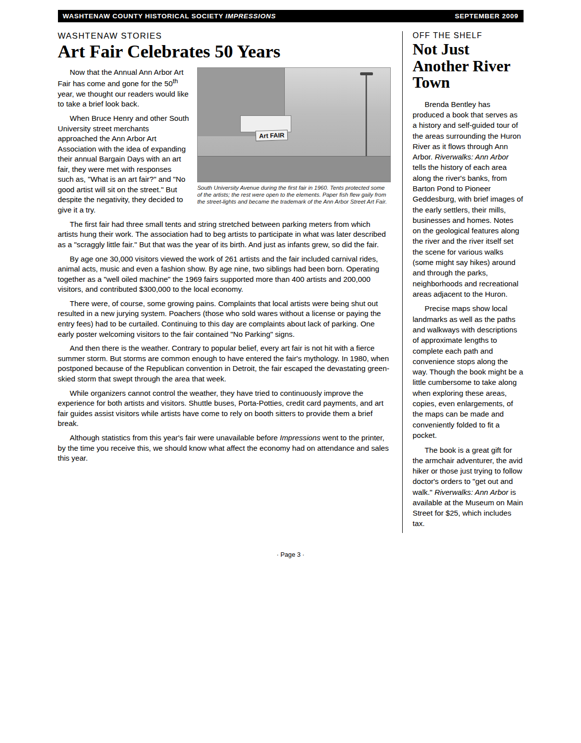WASHTENAW COUNTY HISTORICAL SOCIETY IMPRESSIONS SEPTEMBER 2009
WASHTENAW STORIES
Art Fair Celebrates 50 Years
Art FAIR
South University Avenue during the first fair in 1960. Tents protected some of the artists; the rest were open to the elements. Paper fish flew gaily from the street-lights and became the trademark of the Ann Arbor Street Art Fair.
Now that the Annual Ann Arbor Art Fair has come and gone for the 50th year, we thought our readers would like to take a brief look back.
When Bruce Henry and other South University street merchants approached the Ann Arbor Art Association with the idea of expanding their annual Bargain Days with an art fair, they were met with responses such as, "What is an art fair?" and "No good artist will sit on the street." But despite the negativity, they decided to give it a try.
The first fair had three small tents and string stretched between parking meters from which artists hung their work. The association had to beg artists to participate in what was later described as a "scraggly little fair." But that was the year of its birth. And just as infants grew, so did the fair.
By age one 30,000 visitors viewed the work of 261 artists and the fair included carnival rides, animal acts, music and even a fashion show. By age nine, two siblings had been born. Operating together as a "well oiled machine" the 1969 fairs supported more than 400 artists and 200,000 visitors, and contributed $300,000 to the local economy.
There were, of course, some growing pains. Complaints that local artists were being shut out resulted in a new jurying system. Poachers (those who sold wares without a license or paying the entry fees) had to be curtailed. Continuing to this day are complaints about lack of parking. One early poster welcoming visitors to the fair contained "No Parking" signs.
And then there is the weather. Contrary to popular belief, every art fair is not hit with a fierce summer storm. But storms are common enough to have entered the fair's mythology. In 1980, when postponed because of the Republican convention in Detroit, the fair escaped the devastating green-skied storm that swept through the area that week.
While organizers cannot control the weather, they have tried to continuously improve the experience for both artists and visitors. Shuttle buses, Porta-Potties, credit card payments, and art fair guides assist visitors while artists have come to rely on booth sitters to provide them a brief break.
Although statistics from this year's fair were unavailable before Impressions went to the printer, by the time you receive this, we should know what affect the economy had on attendance and sales this year.
OFF THE SHELF
Not Just Another River Town
Brenda Bentley has produced a book that serves as a history and self-guided tour of the areas surrounding the Huron River as it flows through Ann Arbor. Riverwalks: Ann Arbor tells the history of each area along the river's banks, from Barton Pond to Pioneer Geddesburg, with brief images of the early settlers, their mills, businesses and homes. Notes on the geological features along the river and the river itself set the scene for various walks (some might say hikes) around and through the parks, neighborhoods and recreational areas adjacent to the Huron.
Precise maps show local landmarks as well as the paths and walkways with descriptions of approximate lengths to complete each path and convenience stops along the way. Though the book might be a little cumbersome to take along when exploring these areas, copies, even enlargements, of the maps can be made and conveniently folded to fit a pocket.
The book is a great gift for the armchair adventurer, the avid hiker or those just trying to follow doctor's orders to "get out and walk." Riverwalks: Ann Arbor is available at the Museum on Main Street for $25, which includes tax.
· Page 3 ·